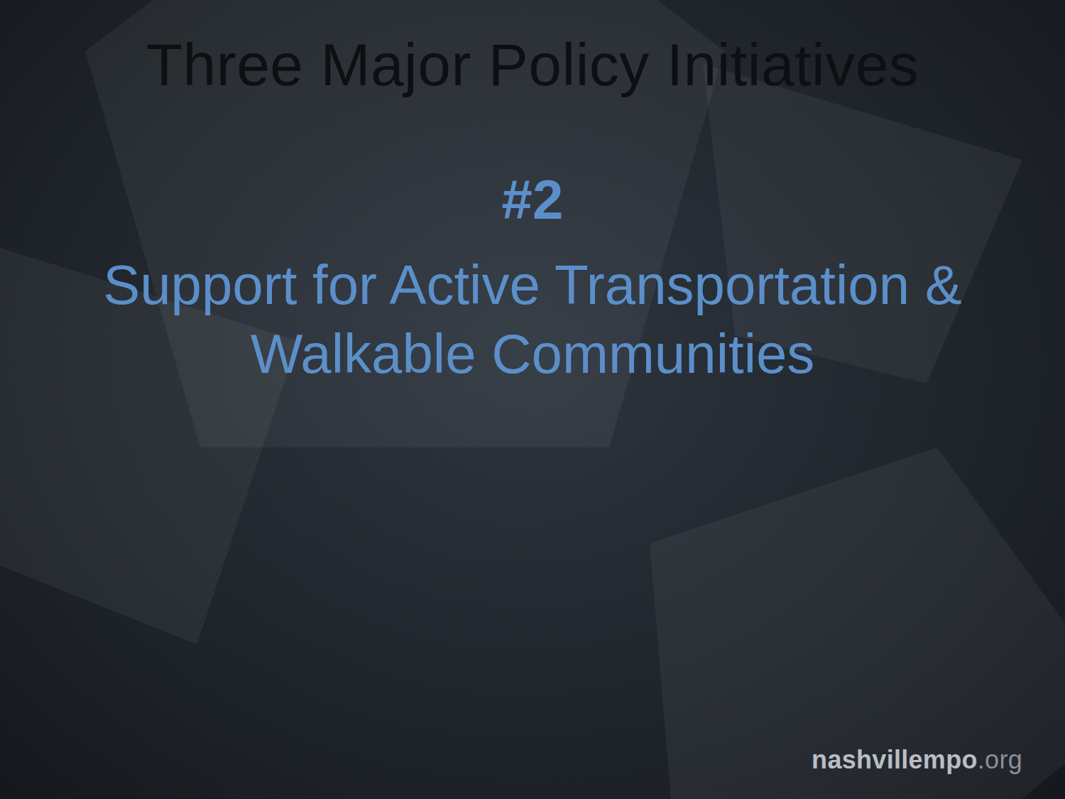Three Major Policy Initiatives
#2
Support for Active Transportation & Walkable Communities
nashvillempo.org